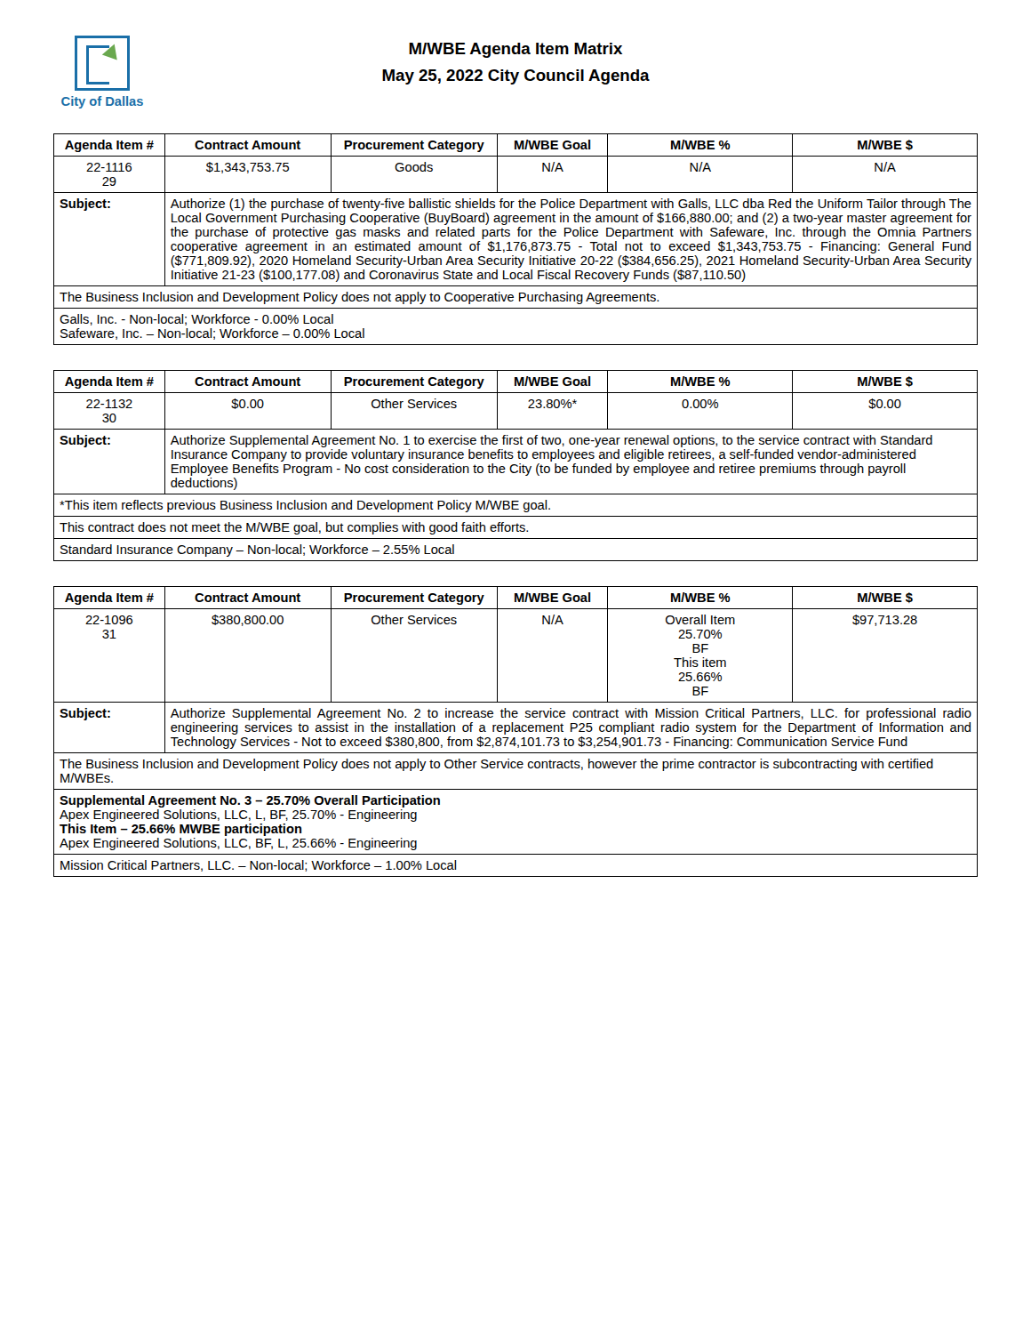City of Dallas
M/WBE Agenda Item Matrix
May 25, 2022 City Council Agenda
| Agenda Item # | Contract Amount | Procurement Category | M/WBE Goal | M/WBE % | M/WBE $ |
| --- | --- | --- | --- | --- | --- |
| 22-1116 29 | $1,343,753.75 | Goods | N/A | N/A | N/A |
| Subject: | Authorize (1) the purchase of twenty-five ballistic shields for the Police Department with Galls, LLC dba Red the Uniform Tailor through The Local Government Purchasing Cooperative (BuyBoard) agreement in the amount of $166,880.00; and (2) a two-year master agreement for the purchase of protective gas masks and related parts for the Police Department with Safeware, Inc. through the Omnia Partners cooperative agreement in an estimated amount of $1,176,873.75 - Total not to exceed $1,343,753.75 - Financing: General Fund ($771,809.92), 2020 Homeland Security-Urban Area Security Initiative 20-22 ($384,656.25), 2021 Homeland Security-Urban Area Security Initiative 21-23 ($100,177.08) and Coronavirus State and Local Fiscal Recovery Funds ($87,110.50) |
| The Business Inclusion and Development Policy does not apply to Cooperative Purchasing Agreements. |
| Galls, Inc. - Non-local; Workforce - 0.00% Local Safeware, Inc. – Non-local; Workforce – 0.00% Local |
| Agenda Item # | Contract Amount | Procurement Category | M/WBE Goal | M/WBE % | M/WBE $ |
| --- | --- | --- | --- | --- | --- |
| 22-1132 30 | $0.00 | Other Services | 23.80%* | 0.00% | $0.00 |
| Subject: | Authorize Supplemental Agreement No. 1 to exercise the first of two, one-year renewal options, to the service contract with Standard Insurance Company to provide voluntary insurance benefits to employees and eligible retirees, a self-funded vendor-administered Employee Benefits Program - No cost consideration to the City (to be funded by employee and retiree premiums through payroll deductions) |
| *This item reflects previous Business Inclusion and Development Policy M/WBE goal. |
| This contract does not meet the M/WBE goal, but complies with good faith efforts. |
| Standard Insurance Company – Non-local; Workforce – 2.55% Local |
| Agenda Item # | Contract Amount | Procurement Category | M/WBE Goal | M/WBE % | M/WBE $ |
| --- | --- | --- | --- | --- | --- |
| 22-1096 31 | $380,800.00 | Other Services | N/A | Overall Item 25.70% BF This item 25.66% BF | $97,713.28 |
| Subject: | Authorize Supplemental Agreement No. 2 to increase the service contract with Mission Critical Partners, LLC. for professional radio engineering services to assist in the installation of a replacement P25 compliant radio system for the Department of Information and Technology Services - Not to exceed $380,800, from $2,874,101.73 to $3,254,901.73 - Financing: Communication Service Fund |
| The Business Inclusion and Development Policy does not apply to Other Service contracts, however the prime contractor is subcontracting with certified M/WBEs. |
| Supplemental Agreement No. 3 – 25.70% Overall Participation Apex Engineered Solutions, LLC, L, BF, 25.70% - Engineering This Item – 25.66% MWBE participation Apex Engineered Solutions, LLC, BF, L, 25.66% - Engineering |
| Mission Critical Partners, LLC. – Non-local; Workforce – 1.00% Local |